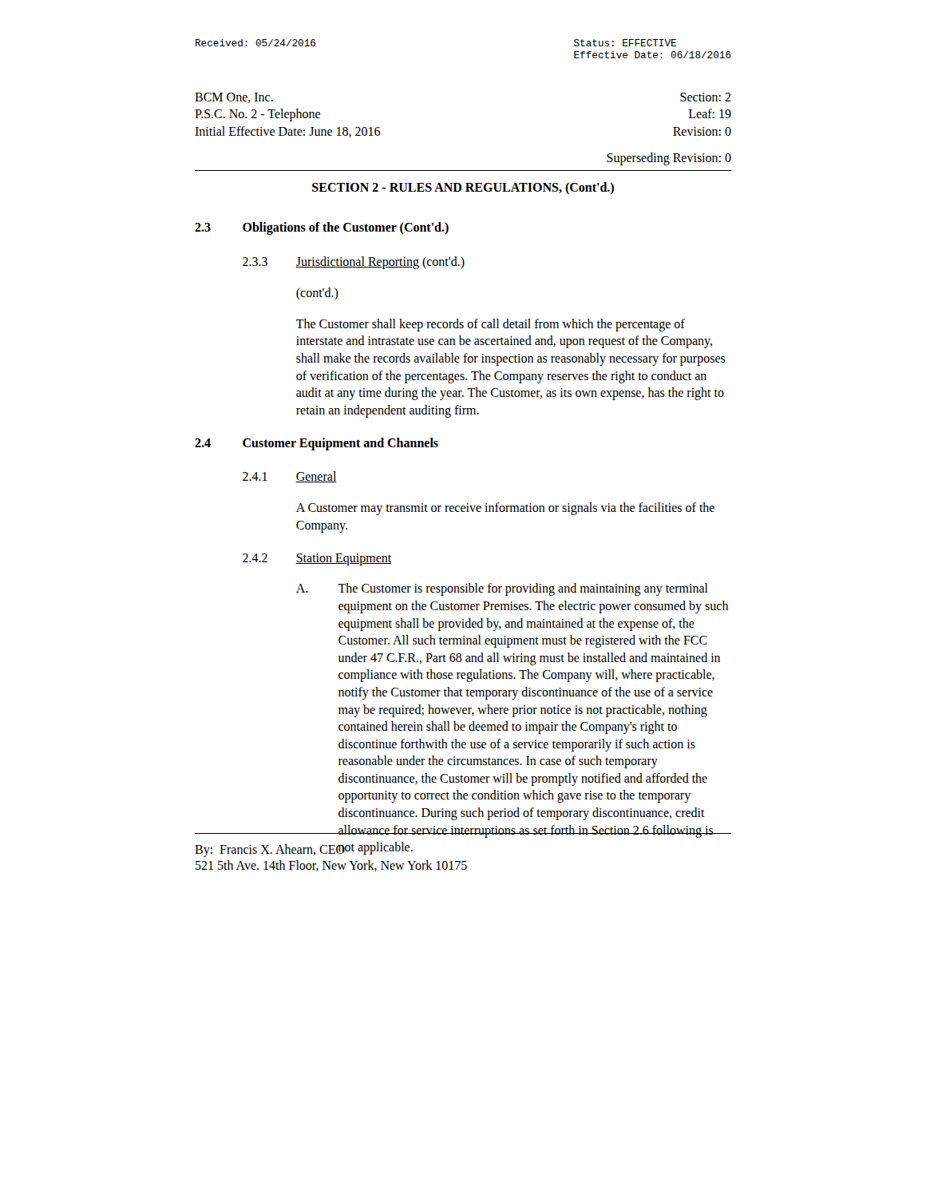Received: 05/24/2016
Status: EFFECTIVE
Effective Date: 06/18/2016
BCM One, Inc.
P.S.C. No. 2 - Telephone
Initial Effective Date: June 18, 2016
Section: 2
Leaf: 19
Revision: 0
Superseding Revision: 0
SECTION 2 - RULES AND REGULATIONS, (Cont'd.)
2.3 Obligations of the Customer (Cont'd.)
2.3.3 Jurisdictional Reporting (cont'd.)
(cont'd.)
The Customer shall keep records of call detail from which the percentage of interstate and intrastate use can be ascertained and, upon request of the Company, shall make the records available for inspection as reasonably necessary for purposes of verification of the percentages. The Company reserves the right to conduct an audit at any time during the year. The Customer, as its own expense, has the right to retain an independent auditing firm.
2.4 Customer Equipment and Channels
2.4.1 General
A Customer may transmit or receive information or signals via the facilities of the Company.
2.4.2 Station Equipment
A.
The Customer is responsible for providing and maintaining any terminal equipment on the Customer Premises. The electric power consumed by such equipment shall be provided by, and maintained at the expense of, the Customer. All such terminal equipment must be registered with the FCC under 47 C.F.R., Part 68 and all wiring must be installed and maintained in compliance with those regulations. The Company will, where practicable, notify the Customer that temporary discontinuance of the use of a service may be required; however, where prior notice is not practicable, nothing contained herein shall be deemed to impair the Company's right to discontinue forthwith the use of a service temporarily if such action is reasonable under the circumstances. In case of such temporary discontinuance, the Customer will be promptly notified and afforded the opportunity to correct the condition which gave rise to the temporary discontinuance. During such period of temporary discontinuance, credit allowance for service interruptions as set forth in Section 2.6 following is not applicable.
By: Francis X. Ahearn, CEO
521 5th Ave. 14th Floor, New York, New York 10175